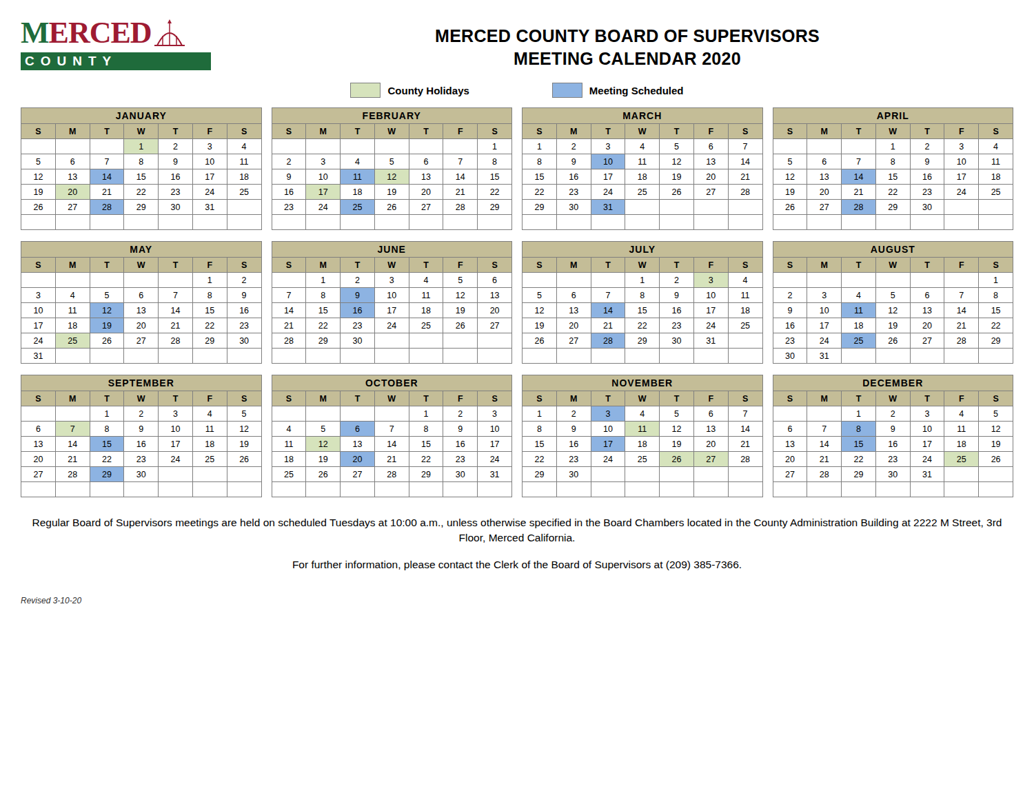MERCED
COUNTY
MERCED COUNTY BOARD OF SUPERVISORS
MEETING CALENDAR 2020
County Holidays
Meeting Scheduled
JANUARY
| S | M | T | W | T | F | S |
| --- | --- | --- | --- | --- | --- | --- |
| | | | 1 | 2 | 3 | 4 |
| 5 | 6 | 7 | 8 | 9 | 10 | 11 |
| 12 | 13 | 14 | 15 | 16 | 17 | 18 |
| 19 | 20 | 21 | 22 | 23 | 24 | 25 |
| 26 | 27 | 28 | 29 | 30 | 31 | |
FEBRUARY
| S | M | T | W | T | F | S |
| --- | --- | --- | --- | --- | --- | --- |
| | | | | | | 1 |
| 2 | 3 | 4 | 5 | 6 | 7 | 8 |
| 9 | 10 | 11 | 12 | 13 | 14 | 15 |
| 16 | 17 | 18 | 19 | 20 | 21 | 22 |
| 23 | 24 | 25 | 26 | 27 | 28 | 29 |
MARCH
| S | M | T | W | T | F | S |
| --- | --- | --- | --- | --- | --- | --- |
| 1 | 2 | 3 | 4 | 5 | 6 | 7 |
| 8 | 9 | 10 | 11 | 12 | 13 | 14 |
| 15 | 16 | 17 | 18 | 19 | 20 | 21 |
| 22 | 23 | 24 | 25 | 26 | 27 | 28 |
| 29 | 30 | 31 | | | | |
APRIL
| S | M | T | W | T | F | S |
| --- | --- | --- | --- | --- | --- | --- |
| | | | 1 | 2 | 3 | 4 |
| 5 | 6 | 7 | 8 | 9 | 10 | 11 |
| 12 | 13 | 14 | 15 | 16 | 17 | 18 |
| 19 | 20 | 21 | 22 | 23 | 24 | 25 |
| 26 | 27 | 28 | 29 | 30 | | |
MAY
| S | M | T | W | T | F | S |
| --- | --- | --- | --- | --- | --- | --- |
| | | | | | 1 | 2 |
| 3 | 4 | 5 | 6 | 7 | 8 | 9 |
| 10 | 11 | 12 | 13 | 14 | 15 | 16 |
| 17 | 18 | 19 | 20 | 21 | 22 | 23 |
| 24 | 25 | 26 | 27 | 28 | 29 | 30 |
| 31 | | | | | | |
JUNE
| S | M | T | W | T | F | S |
| --- | --- | --- | --- | --- | --- | --- |
| | 1 | 2 | 3 | 4 | 5 | 6 |
| 7 | 8 | 9 | 10 | 11 | 12 | 13 |
| 14 | 15 | 16 | 17 | 18 | 19 | 20 |
| 21 | 22 | 23 | 24 | 25 | 26 | 27 |
| 28 | 29 | 30 | | | | |
JULY
| S | M | T | W | T | F | S |
| --- | --- | --- | --- | --- | --- | --- |
| | | | 1 | 2 | 3 | 4 |
| 5 | 6 | 7 | 8 | 9 | 10 | 11 |
| 12 | 13 | 14 | 15 | 16 | 17 | 18 |
| 19 | 20 | 21 | 22 | 23 | 24 | 25 |
| 26 | 27 | 28 | 29 | 30 | 31 | |
AUGUST
| S | M | T | W | T | F | S |
| --- | --- | --- | --- | --- | --- | --- |
| | | | | | | 1 |
| 2 | 3 | 4 | 5 | 6 | 7 | 8 |
| 9 | 10 | 11 | 12 | 13 | 14 | 15 |
| 16 | 17 | 18 | 19 | 20 | 21 | 22 |
| 23 | 24 | 25 | 26 | 27 | 28 | 29 |
| 30 | 31 | | | | | |
SEPTEMBER
| S | M | T | W | T | F | S |
| --- | --- | --- | --- | --- | --- | --- |
| | | 1 | 2 | 3 | 4 | 5 |
| 6 | 7 | 8 | 9 | 10 | 11 | 12 |
| 13 | 14 | 15 | 16 | 17 | 18 | 19 |
| 20 | 21 | 22 | 23 | 24 | 25 | 26 |
| 27 | 28 | 29 | 30 | | | |
OCTOBER
| S | M | T | W | T | F | S |
| --- | --- | --- | --- | --- | --- | --- |
| | | | | 1 | 2 | 3 |
| 4 | 5 | 6 | 7 | 8 | 9 | 10 |
| 11 | 12 | 13 | 14 | 15 | 16 | 17 |
| 18 | 19 | 20 | 21 | 22 | 23 | 24 |
| 25 | 26 | 27 | 28 | 29 | 30 | 31 |
NOVEMBER
| S | M | T | W | T | F | S |
| --- | --- | --- | --- | --- | --- | --- |
| 1 | 2 | 3 | 4 | 5 | 6 | 7 |
| 8 | 9 | 10 | 11 | 12 | 13 | 14 |
| 15 | 16 | 17 | 18 | 19 | 20 | 21 |
| 22 | 23 | 24 | 25 | 26 | 27 | 28 |
| 29 | 30 | | | | | |
DECEMBER
| S | M | T | W | T | F | S |
| --- | --- | --- | --- | --- | --- | --- |
| | | 1 | 2 | 3 | 4 | 5 |
| 6 | 7 | 8 | 9 | 10 | 11 | 12 |
| 13 | 14 | 15 | 16 | 17 | 18 | 19 |
| 20 | 21 | 22 | 23 | 24 | 25 | 26 |
| 27 | 28 | 29 | 30 | 31 | | |
Regular Board of Supervisors meetings are held on scheduled Tuesdays at 10:00 a.m., unless otherwise specified in the Board Chambers located in the County Administration Building at 2222 M Street, 3rd Floor, Merced California.
For further information, please contact the Clerk of the Board of Supervisors at (209) 385-7366.
Revised 3-10-20